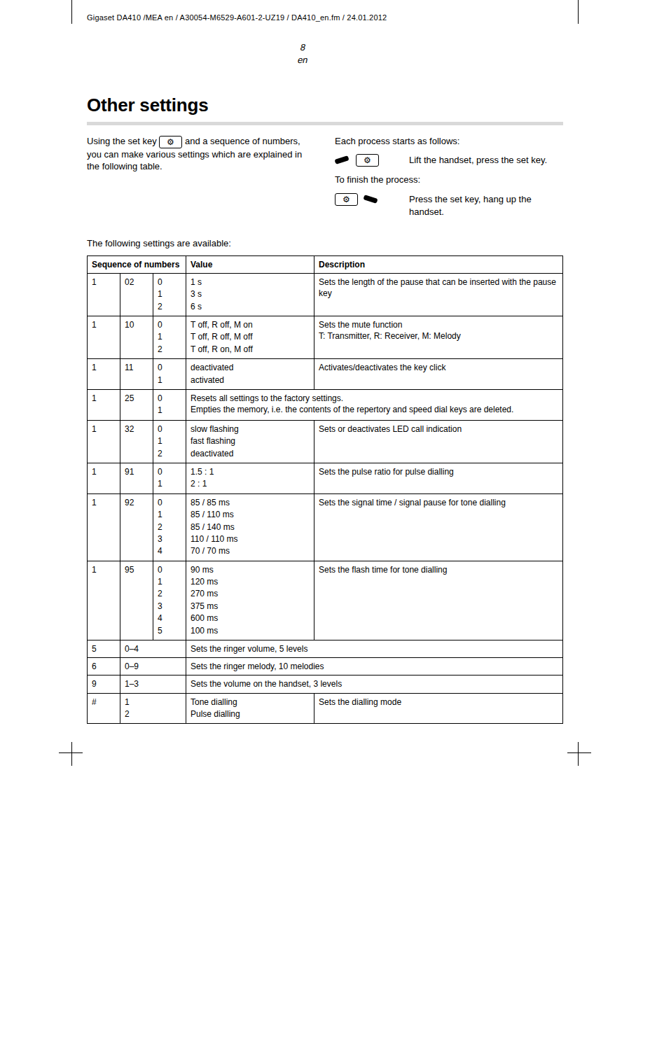Gigaset DA410 /MEA en / A30054-M6529-A601-2-UZ19 / DA410_en.fm / 24.01.2012
8
en
Other settings
Using the set key and a sequence of numbers, you can make various settings which are explained in the following table.
Each process starts as follows:
Lift the handset, press the set key.
To finish the process:
Press the set key, hang up the handset.
The following settings are available:
| Sequence of numbers | Value | Description |
| --- | --- | --- |
| 1 | 02 | 0 1 2 | 1 s 3 s 6 s | Sets the length of the pause that can be inserted with the pause key |
| 1 | 10 | 0 1 2 | T off, R off, M on T off, R off, M off T off, R on, M off | Sets the mute function T: Transmitter, R: Receiver, M: Melody |
| 1 | 11 | 0 1 | deactivated activated | Activates/deactivates the key click |
| 1 | 25 | 0 1 | Resets all settings to the factory settings. Empties the memory, i.e. the contents of the repertory and speed dial keys are deleted. |
| 1 | 32 | 0 1 2 | slow flashing fast flashing deactivated | Sets or deactivates LED call indication |
| 1 | 91 | 0 1 | 1.5 : 1 2 : 1 | Sets the pulse ratio for pulse dialling |
| 1 | 92 | 0 1 2 3 4 | 85 / 85 ms 85 / 110 ms 85 / 140 ms 110 / 110 ms 70 / 70 ms | Sets the signal time / signal pause for tone dialling |
| 1 | 95 | 0 1 2 3 4 5 | 90 ms 120 ms 270 ms 375 ms 600 ms 100 ms | Sets the flash time for tone dialling |
| 5 | 0–4 | Sets the ringer volume, 5 levels |
| 6 | 0–9 | Sets the ringer melody, 10 melodies |
| 9 | 1–3 | Sets the volume on the handset, 3 levels |
| # | 1 2 | Tone dialling Pulse dialling | Sets the dialling mode |